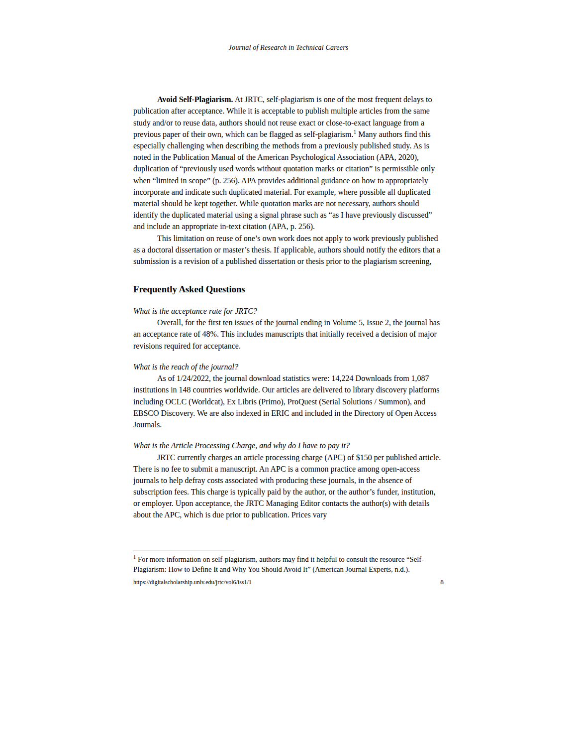Journal of Research in Technical Careers
Avoid Self-Plagiarism. At JRTC, self-plagiarism is one of the most frequent delays to publication after acceptance. While it is acceptable to publish multiple articles from the same study and/or to reuse data, authors should not reuse exact or close-to-exact language from a previous paper of their own, which can be flagged as self-plagiarism.1 Many authors find this especially challenging when describing the methods from a previously published study. As is noted in the Publication Manual of the American Psychological Association (APA, 2020), duplication of “previously used words without quotation marks or citation” is permissible only when “limited in scope” (p. 256). APA provides additional guidance on how to appropriately incorporate and indicate such duplicated material. For example, where possible all duplicated material should be kept together. While quotation marks are not necessary, authors should identify the duplicated material using a signal phrase such as “as I have previously discussed” and include an appropriate in-text citation (APA, p. 256).
This limitation on reuse of one’s own work does not apply to work previously published as a doctoral dissertation or master’s thesis. If applicable, authors should notify the editors that a submission is a revision of a published dissertation or thesis prior to the plagiarism screening,
Frequently Asked Questions
What is the acceptance rate for JRTC?
Overall, for the first ten issues of the journal ending in Volume 5, Issue 2, the journal has an acceptance rate of 48%. This includes manuscripts that initially received a decision of major revisions required for acceptance.
What is the reach of the journal?
As of 1/24/2022, the journal download statistics were: 14,224 Downloads from 1,087 institutions in 148 countries worldwide. Our articles are delivered to library discovery platforms including OCLC (Worldcat), Ex Libris (Primo), ProQuest (Serial Solutions / Summon), and EBSCO Discovery. We are also indexed in ERIC and included in the Directory of Open Access Journals.
What is the Article Processing Charge, and why do I have to pay it?
JRTC currently charges an article processing charge (APC) of $150 per published article. There is no fee to submit a manuscript. An APC is a common practice among open-access journals to help defray costs associated with producing these journals, in the absence of subscription fees. This charge is typically paid by the author, or the author’s funder, institution, or employer. Upon acceptance, the JRTC Managing Editor contacts the author(s) with details about the APC, which is due prior to publication. Prices vary
1 For more information on self-plagiarism, authors may find it helpful to consult the resource “Self-Plagiarism: How to Define It and Why You Should Avoid It” (American Journal Experts, n.d.).
https://digitalscholarship.unlv.edu/jrtc/vol6/iss1/1 8